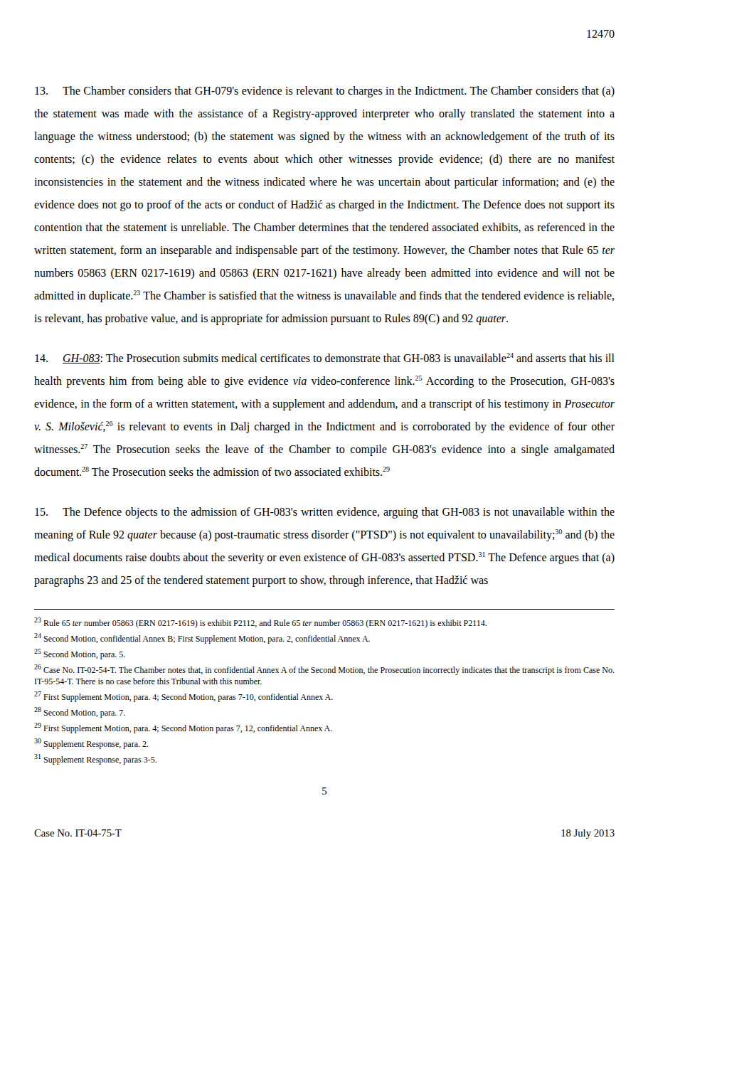12470
13. The Chamber considers that GH-079's evidence is relevant to charges in the Indictment. The Chamber considers that (a) the statement was made with the assistance of a Registry-approved interpreter who orally translated the statement into a language the witness understood; (b) the statement was signed by the witness with an acknowledgement of the truth of its contents; (c) the evidence relates to events about which other witnesses provide evidence; (d) there are no manifest inconsistencies in the statement and the witness indicated where he was uncertain about particular information; and (e) the evidence does not go to proof of the acts or conduct of Hadžić as charged in the Indictment. The Defence does not support its contention that the statement is unreliable. The Chamber determines that the tendered associated exhibits, as referenced in the written statement, form an inseparable and indispensable part of the testimony. However, the Chamber notes that Rule 65 ter numbers 05863 (ERN 0217-1619) and 05863 (ERN 0217-1621) have already been admitted into evidence and will not be admitted in duplicate.23 The Chamber is satisfied that the witness is unavailable and finds that the tendered evidence is reliable, is relevant, has probative value, and is appropriate for admission pursuant to Rules 89(C) and 92 quater.
14. GH-083: The Prosecution submits medical certificates to demonstrate that GH-083 is unavailable24 and asserts that his ill health prevents him from being able to give evidence via video-conference link.25 According to the Prosecution, GH-083's evidence, in the form of a written statement, with a supplement and addendum, and a transcript of his testimony in Prosecutor v. S. Milošević,26 is relevant to events in Dalj charged in the Indictment and is corroborated by the evidence of four other witnesses.27 The Prosecution seeks the leave of the Chamber to compile GH-083's evidence into a single amalgamated document.28 The Prosecution seeks the admission of two associated exhibits.29
15. The Defence objects to the admission of GH-083's written evidence, arguing that GH-083 is not unavailable within the meaning of Rule 92 quater because (a) post-traumatic stress disorder ("PTSD") is not equivalent to unavailability;30 and (b) the medical documents raise doubts about the severity or even existence of GH-083's asserted PTSD.31 The Defence argues that (a) paragraphs 23 and 25 of the tendered statement purport to show, through inference, that Hadžić was
23 Rule 65 ter number 05863 (ERN 0217-1619) is exhibit P2112, and Rule 65 ter number 05863 (ERN 0217-1621) is exhibit P2114.
24 Second Motion, confidential Annex B; First Supplement Motion, para. 2, confidential Annex A.
25 Second Motion, para. 5.
26 Case No. IT-02-54-T. The Chamber notes that, in confidential Annex A of the Second Motion, the Prosecution incorrectly indicates that the transcript is from Case No. IT-95-54-T. There is no case before this Tribunal with this number.
27 First Supplement Motion, para. 4; Second Motion, paras 7-10, confidential Annex A.
28 Second Motion, para. 7.
29 First Supplement Motion, para. 4; Second Motion paras 7, 12, confidential Annex A.
30 Supplement Response, para. 2.
31 Supplement Response, paras 3-5.
5
Case No. IT-04-75-T 18 July 2013